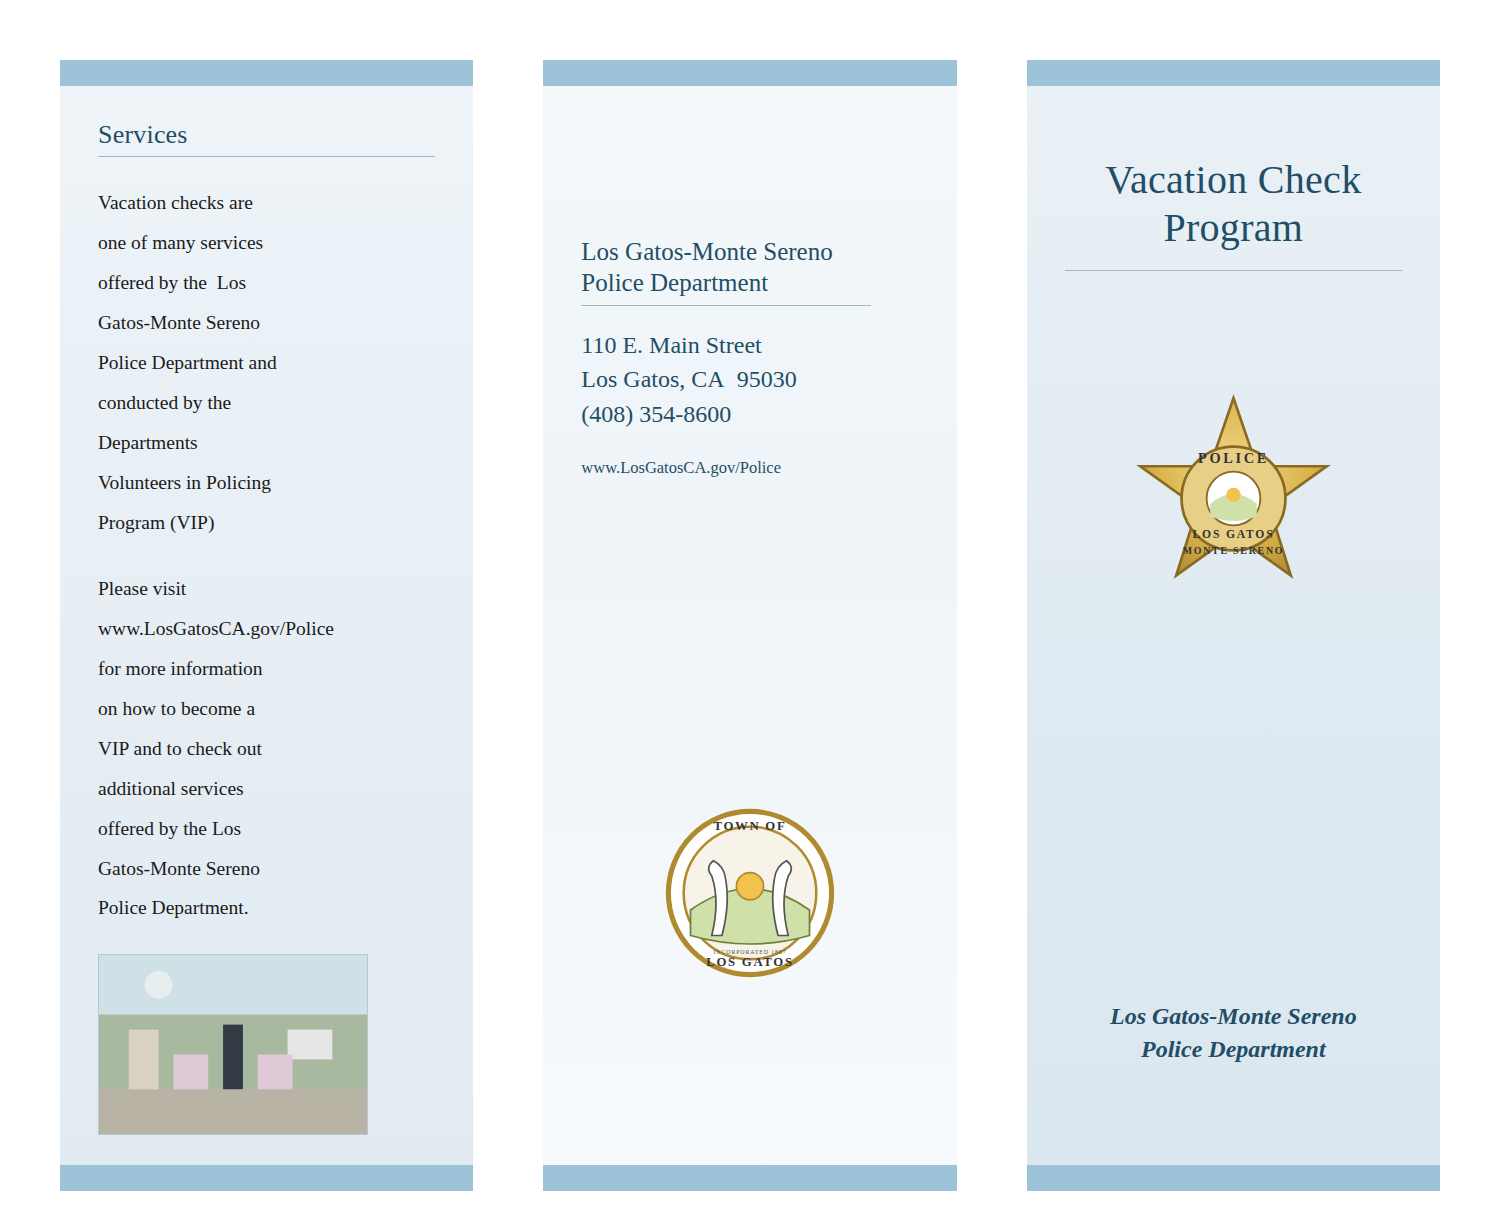Services
Vacation checks are one of many services offered by the Los Gatos-Monte Sereno Police Department and conducted by the Departments Volunteers in Policing Program (VIP)
Please visit www.LosGatosCA.gov/Police for more information on how to become a VIP and to check out additional services offered by the Los Gatos-Monte Sereno Police Department.
Los Gatos-Monte Sereno
Police Department
110 E. Main Street
Los Gatos, CA 95030
(408) 354-8600
www.LosGatosCA.gov/Police
Vacation Check
Program
Los Gatos-Monte Sereno
Police Department